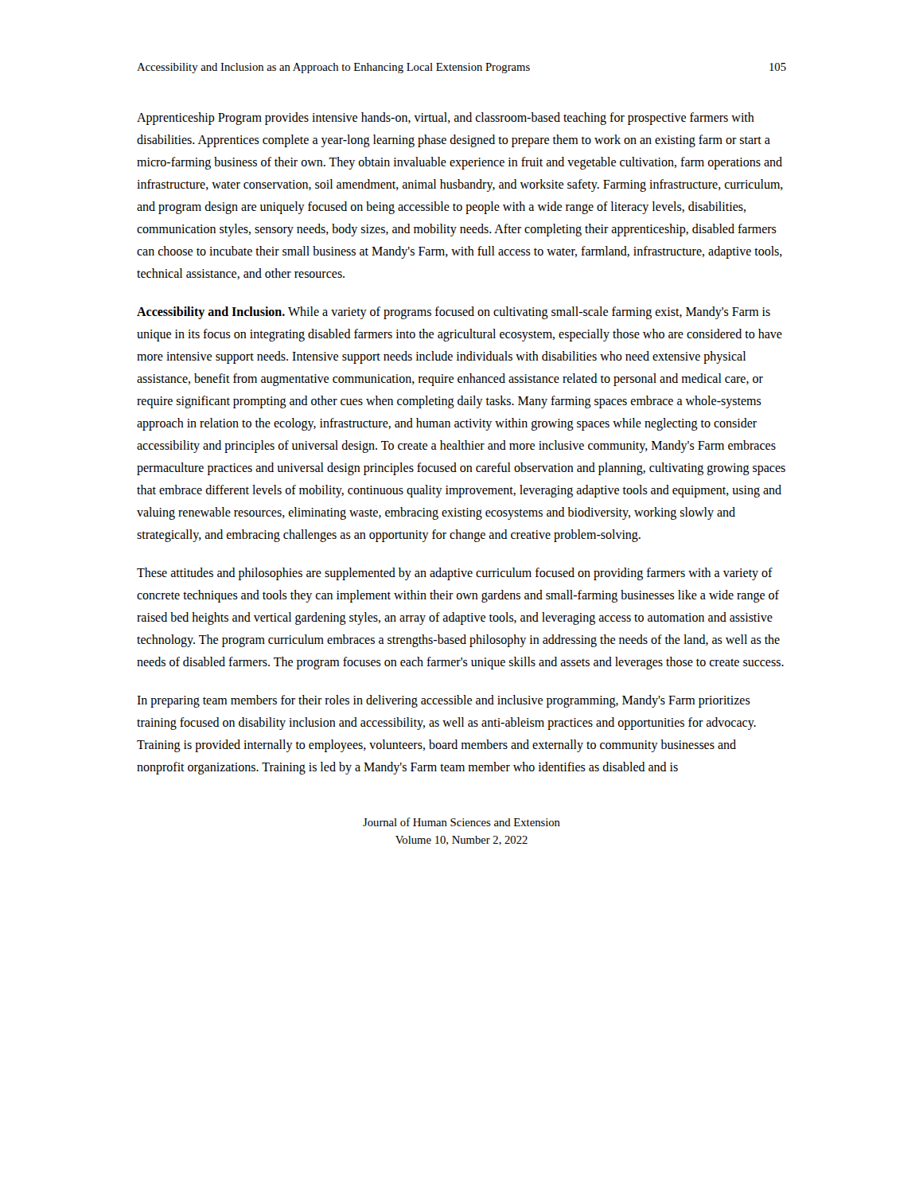Accessibility and Inclusion as an Approach to Enhancing Local Extension Programs 105
Apprenticeship Program provides intensive hands-on, virtual, and classroom-based teaching for prospective farmers with disabilities. Apprentices complete a year-long learning phase designed to prepare them to work on an existing farm or start a micro-farming business of their own. They obtain invaluable experience in fruit and vegetable cultivation, farm operations and infrastructure, water conservation, soil amendment, animal husbandry, and worksite safety. Farming infrastructure, curriculum, and program design are uniquely focused on being accessible to people with a wide range of literacy levels, disabilities, communication styles, sensory needs, body sizes, and mobility needs. After completing their apprenticeship, disabled farmers can choose to incubate their small business at Mandy's Farm, with full access to water, farmland, infrastructure, adaptive tools, technical assistance, and other resources.
Accessibility and Inclusion. While a variety of programs focused on cultivating small-scale farming exist, Mandy's Farm is unique in its focus on integrating disabled farmers into the agricultural ecosystem, especially those who are considered to have more intensive support needs. Intensive support needs include individuals with disabilities who need extensive physical assistance, benefit from augmentative communication, require enhanced assistance related to personal and medical care, or require significant prompting and other cues when completing daily tasks. Many farming spaces embrace a whole-systems approach in relation to the ecology, infrastructure, and human activity within growing spaces while neglecting to consider accessibility and principles of universal design. To create a healthier and more inclusive community, Mandy's Farm embraces permaculture practices and universal design principles focused on careful observation and planning, cultivating growing spaces that embrace different levels of mobility, continuous quality improvement, leveraging adaptive tools and equipment, using and valuing renewable resources, eliminating waste, embracing existing ecosystems and biodiversity, working slowly and strategically, and embracing challenges as an opportunity for change and creative problem-solving.
These attitudes and philosophies are supplemented by an adaptive curriculum focused on providing farmers with a variety of concrete techniques and tools they can implement within their own gardens and small-farming businesses like a wide range of raised bed heights and vertical gardening styles, an array of adaptive tools, and leveraging access to automation and assistive technology. The program curriculum embraces a strengths-based philosophy in addressing the needs of the land, as well as the needs of disabled farmers. The program focuses on each farmer's unique skills and assets and leverages those to create success.
In preparing team members for their roles in delivering accessible and inclusive programming, Mandy's Farm prioritizes training focused on disability inclusion and accessibility, as well as anti-ableism practices and opportunities for advocacy. Training is provided internally to employees, volunteers, board members and externally to community businesses and nonprofit organizations. Training is led by a Mandy's Farm team member who identifies as disabled and is
Journal of Human Sciences and Extension
Volume 10, Number 2, 2022